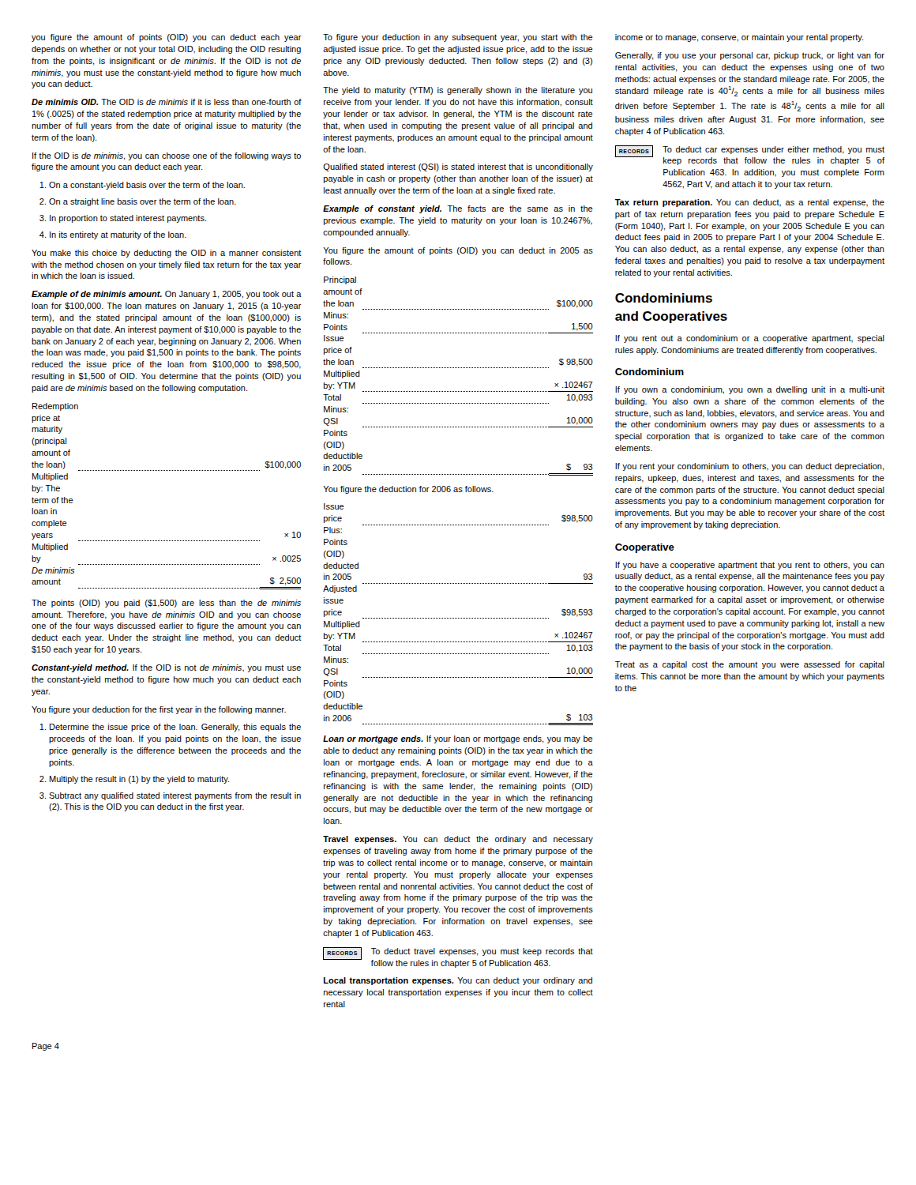you figure the amount of points (OID) you can deduct each year depends on whether or not your total OID, including the OID resulting from the points, is insignificant or de minimis. If the OID is not de minimis, you must use the constant-yield method to figure how much you can deduct.
De minimis OID. The OID is de minimis if it is less than one-fourth of 1% (.0025) of the stated redemption price at maturity multiplied by the number of full years from the date of original issue to maturity (the term of the loan).
If the OID is de minimis, you can choose one of the following ways to figure the amount you can deduct each year.
On a constant-yield basis over the term of the loan.
On a straight line basis over the term of the loan.
In proportion to stated interest payments.
In its entirety at maturity of the loan.
You make this choice by deducting the OID in a manner consistent with the method chosen on your timely filed tax return for the tax year in which the loan is issued.
Example of de minimis amount. On January 1, 2005, you took out a loan for $100,000. The loan matures on January 1, 2015 (a 10-year term), and the stated principal amount of the loan ($100,000) is payable on that date. An interest payment of $10,000 is payable to the bank on January 2 of each year, beginning on January 2, 2006. When the loan was made, you paid $1,500 in points to the bank. The points reduced the issue price of the loan from $100,000 to $98,500, resulting in $1,500 of OID. You determine that the points (OID) you paid are de minimis based on the following computation.
| Redemption price at maturity (principal amount of the loan) | | $100,000 |
| Multiplied by: The term of the loan in complete years | | × 10 |
| Multiplied by | | × .0025 |
| De minimis amount | | $ 2,500 |
The points (OID) you paid ($1,500) are less than the de minimis amount. Therefore, you have de minimis OID and you can choose one of the four ways discussed earlier to figure the amount you can deduct each year. Under the straight line method, you can deduct $150 each year for 10 years.
Constant-yield method. If the OID is not de minimis, you must use the constant-yield method to figure how much you can deduct each year.
You figure your deduction for the first year in the following manner.
Determine the issue price of the loan. Generally, this equals the proceeds of the loan. If you paid points on the loan, the issue price generally is the difference between the proceeds and the points.
Multiply the result in (1) by the yield to maturity.
Subtract any qualified stated interest payments from the result in (2). This is the OID you can deduct in the first year.
To figure your deduction in any subsequent year, you start with the adjusted issue price. To get the adjusted issue price, add to the issue price any OID previously deducted. Then follow steps (2) and (3) above.
The yield to maturity (YTM) is generally shown in the literature you receive from your lender. If you do not have this information, consult your lender or tax advisor. In general, the YTM is the discount rate that, when used in computing the present value of all principal and interest payments, produces an amount equal to the principal amount of the loan.
Qualified stated interest (QSI) is stated interest that is unconditionally payable in cash or property (other than another loan of the issuer) at least annually over the term of the loan at a single fixed rate.
Example of constant yield. The facts are the same as in the previous example. The yield to maturity on your loan is 10.2467%, compounded annually.
You figure the amount of points (OID) you can deduct in 2005 as follows.
| Principal amount of the loan | | $100,000 |
| Minus: Points | | 1,500 |
| Issue price of the loan | | $ 98,500 |
| Multiplied by: YTM | | × .102467 |
| Total | | 10,093 |
| Minus: QSI | | 10,000 |
| Points (OID) deductible in 2005 | | $ 93 |
You figure the deduction for 2006 as follows.
| Issue price | | $98,500 |
| Plus: Points (OID) deducted in 2005 | | 93 |
| Adjusted issue price | | $98,593 |
| Multiplied by: YTM | | × .102467 |
| Total | | 10,103 |
| Minus: QSI | | 10,000 |
| Points (OID) deductible in 2006 | | $ 103 |
Loan or mortgage ends. If your loan or mortgage ends, you may be able to deduct any remaining points (OID) in the tax year in which the loan or mortgage ends. A loan or mortgage may end due to a refinancing, prepayment, foreclosure, or similar event. However, if the refinancing is with the same lender, the remaining points (OID) generally are not deductible in the year in which the refinancing occurs, but may be deductible over the term of the new mortgage or loan.
Travel expenses. You can deduct the ordinary and necessary expenses of traveling away from home if the primary purpose of the trip was to collect rental income or to manage, conserve, or maintain your rental property. You must properly allocate your expenses between rental and nonrental activities. You cannot deduct the cost of traveling away from home if the primary purpose of the trip was the improvement of your property. You recover the cost of improvements by taking depreciation. For information on travel expenses, see chapter 1 of Publication 463.
RECORDS
To deduct travel expenses, you must keep records that follow the rules in chapter 5 of Publication 463.
Local transportation expenses. You can deduct your ordinary and necessary local transportation expenses if you incur them to collect rental
income or to manage, conserve, or maintain your rental property.
Generally, if you use your personal car, pickup truck, or light van for rental activities, you can deduct the expenses using one of two methods: actual expenses or the standard mileage rate. For 2005, the standard mileage rate is 401/2 cents a mile for all business miles driven before September 1. The rate is 481/2 cents a mile for all business miles driven after August 31. For more information, see chapter 4 of Publication 463.
RECORDS
To deduct car expenses under either method, you must keep records that follow the rules in chapter 5 of Publication 463. In addition, you must complete Form 4562, Part V, and attach it to your tax return.
Tax return preparation. You can deduct, as a rental expense, the part of tax return preparation fees you paid to prepare Schedule E (Form 1040), Part I. For example, on your 2005 Schedule E you can deduct fees paid in 2005 to prepare Part I of your 2004 Schedule E. You can also deduct, as a rental expense, any expense (other than federal taxes and penalties) you paid to resolve a tax underpayment related to your rental activities.
Condominiums
and Cooperatives
If you rent out a condominium or a cooperative apartment, special rules apply. Condominiums are treated differently from cooperatives.
Condominium
If you own a condominium, you own a dwelling unit in a multi-unit building. You also own a share of the common elements of the structure, such as land, lobbies, elevators, and service areas. You and the other condominium owners may pay dues or assessments to a special corporation that is organized to take care of the common elements.
If you rent your condominium to others, you can deduct depreciation, repairs, upkeep, dues, interest and taxes, and assessments for the care of the common parts of the structure. You cannot deduct special assessments you pay to a condominium management corporation for improvements. But you may be able to recover your share of the cost of any improvement by taking depreciation.
Cooperative
If you have a cooperative apartment that you rent to others, you can usually deduct, as a rental expense, all the maintenance fees you pay to the cooperative housing corporation. However, you cannot deduct a payment earmarked for a capital asset or improvement, or otherwise charged to the corporation's capital account. For example, you cannot deduct a payment used to pave a community parking lot, install a new roof, or pay the principal of the corporation's mortgage. You must add the payment to the basis of your stock in the corporation.
Treat as a capital cost the amount you were assessed for capital items. This cannot be more than the amount by which your payments to the
Page 4